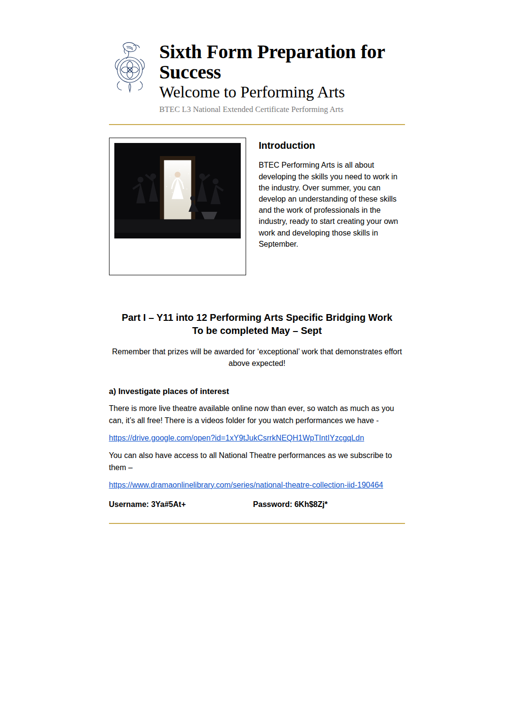Sixth Form Preparation for Success
Welcome to Performing Arts
BTEC L3 National Extended Certificate Performing Arts
Introduction
BTEC Performing Arts is all about developing the skills you need to work in the industry. Over summer, you can develop an understanding of these skills and the work of professionals in the industry, ready to start creating your own work and developing those skills in September.
Part I – Y11 into 12 Performing Arts Specific Bridging Work To be completed May – Sept
Remember that prizes will be awarded for ‘exceptional’ work that demonstrates effort above expected!
a) Investigate places of interest
There is more live theatre available online now than ever, so watch as much as you can, it’s all free! There is a videos folder for you watch performances we have -
https://drive.google.com/open?id=1xY9tJukCsrrkNEQH1WpTIntIYzcgqLdn
You can also have access to all National Theatre performances as we subscribe to them –
https://www.dramaonlinelibrary.com/series/national-theatre-collection-iid-190464
Username: 3Ya#5At+Password: 6Kh$8Zj*